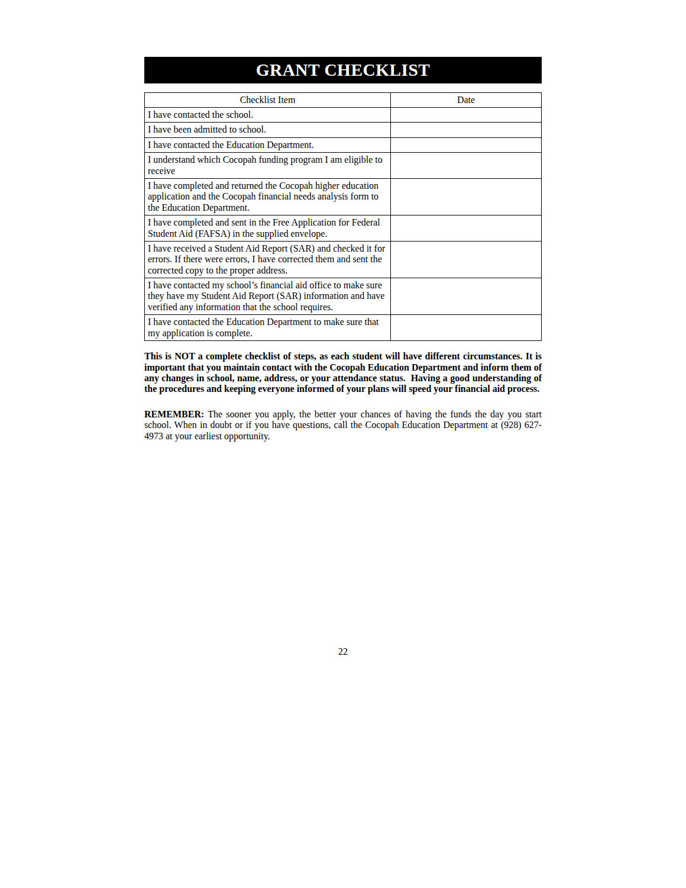GRANT CHECKLIST
| Checklist Item | Date |
| --- | --- |
| I have contacted the school. | |
| I have been admitted to school. | |
| I have contacted the Education Department. | |
| I understand which Cocopah funding program I am eligible to receive | |
| I have completed and returned the Cocopah higher education application and the Cocopah financial needs analysis form to the Education Department. | |
| I have completed and sent in the Free Application for Federal Student Aid (FAFSA) in the supplied envelope. | |
| I have received a Student Aid Report (SAR) and checked it for errors. If there were errors, I have corrected them and sent the corrected copy to the proper address. | |
| I have contacted my school’s financial aid office to make sure they have my Student Aid Report (SAR) information and have verified any information that the school requires. | |
| I have contacted the Education Department to make sure that my application is complete. | |
This is NOT a complete checklist of steps, as each student will have different circumstances. It is important that you maintain contact with the Cocopah Education Department and inform them of any changes in school, name, address, or your attendance status. Having a good understanding of the procedures and keeping everyone informed of your plans will speed your financial aid process.
REMEMBER: The sooner you apply, the better your chances of having the funds the day you start school. When in doubt or if you have questions, call the Cocopah Education Department at (928) 627-4973 at your earliest opportunity.
22